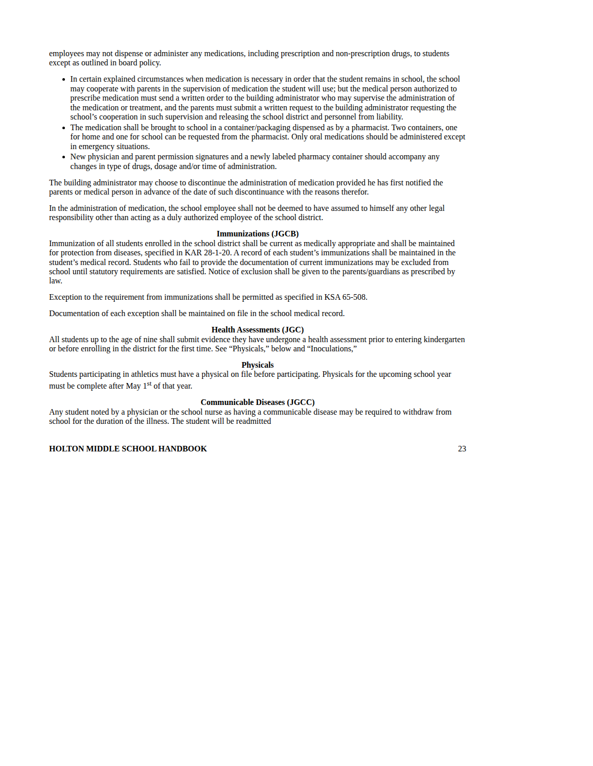employees may not dispense or administer any medications, including prescription and non-prescription drugs, to students except as outlined in board policy.
In certain explained circumstances when medication is necessary in order that the student remains in school, the school may cooperate with parents in the supervision of medication the student will use; but the medical person authorized to prescribe medication must send a written order to the building administrator who may supervise the administration of the medication or treatment, and the parents must submit a written request to the building administrator requesting the school’s cooperation in such supervision and releasing the school district and personnel from liability.
The medication shall be brought to school in a container/packaging dispensed as by a pharmacist. Two containers, one for home and one for school can be requested from the pharmacist. Only oral medications should be administered except in emergency situations.
New physician and parent permission signatures and a newly labeled pharmacy container should accompany any changes in type of drugs, dosage and/or time of administration.
The building administrator may choose to discontinue the administration of medication provided he has first notified the parents or medical person in advance of the date of such discontinuance with the reasons therefor.
In the administration of medication, the school employee shall not be deemed to have assumed to himself any other legal responsibility other than acting as a duly authorized employee of the school district.
Immunizations (JGCB)
Immunization of all students enrolled in the school district shall be current as medically appropriate and shall be maintained for protection from diseases, specified in KAR 28-1-20. A record of each student’s immunizations shall be maintained in the student’s medical record. Students who fail to provide the documentation of current immunizations may be excluded from school until statutory requirements are satisfied. Notice of exclusion shall be given to the parents/guardians as prescribed by law.
Exception to the requirement from immunizations shall be permitted as specified in KSA 65-508.
Documentation of each exception shall be maintained on file in the school medical record.
Health Assessments (JGC)
All students up to the age of nine shall submit evidence they have undergone a health assessment prior to entering kindergarten or before enrolling in the district for the first time. See “Physicals,” below and “Inoculations,”
Physicals
Students participating in athletics must have a physical on file before participating. Physicals for the upcoming school year must be complete after May 1st of that year.
Communicable Diseases (JGCC)
Any student noted by a physician or the school nurse as having a communicable disease may be required to withdraw from school for the duration of the illness. The student will be readmitted
HOLTON MIDDLE SCHOOL HANDBOOK 23